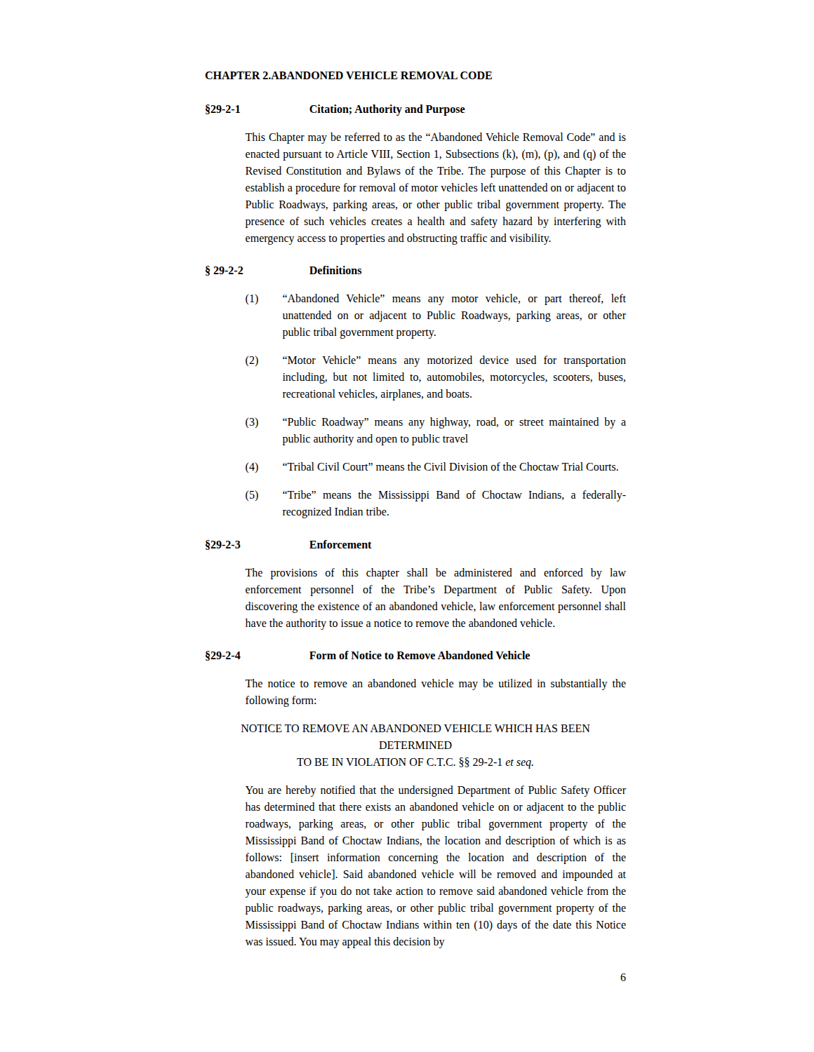CHAPTER 2. ABANDONED VEHICLE REMOVAL CODE
§29-2-1 Citation; Authority and Purpose
This Chapter may be referred to as the “Abandoned Vehicle Removal Code” and is enacted pursuant to Article VIII, Section 1, Subsections (k), (m), (p), and (q) of the Revised Constitution and Bylaws of the Tribe. The purpose of this Chapter is to establish a procedure for removal of motor vehicles left unattended on or adjacent to Public Roadways, parking areas, or other public tribal government property. The presence of such vehicles creates a health and safety hazard by interfering with emergency access to properties and obstructing traffic and visibility.
§ 29-2-2 Definitions
(1) “Abandoned Vehicle” means any motor vehicle, or part thereof, left unattended on or adjacent to Public Roadways, parking areas, or other public tribal government property.
(2) “Motor Vehicle” means any motorized device used for transportation including, but not limited to, automobiles, motorcycles, scooters, buses, recreational vehicles, airplanes, and boats.
(3) “Public Roadway” means any highway, road, or street maintained by a public authority and open to public travel
(4) “Tribal Civil Court” means the Civil Division of the Choctaw Trial Courts.
(5) “Tribe” means the Mississippi Band of Choctaw Indians, a federally-recognized Indian tribe.
§29-2-3 Enforcement
The provisions of this chapter shall be administered and enforced by law enforcement personnel of the Tribe’s Department of Public Safety. Upon discovering the existence of an abandoned vehicle, law enforcement personnel shall have the authority to issue a notice to remove the abandoned vehicle.
§29-2-4 Form of Notice to Remove Abandoned Vehicle
The notice to remove an abandoned vehicle may be utilized in substantially the following form:
NOTICE TO REMOVE AN ABANDONED VEHICLE WHICH HAS BEEN DETERMINED TO BE IN VIOLATION OF C.T.C. §§ 29-2-1 et seq.
You are hereby notified that the undersigned Department of Public Safety Officer has determined that there exists an abandoned vehicle on or adjacent to the public roadways, parking areas, or other public tribal government property of the Mississippi Band of Choctaw Indians, the location and description of which is as follows: [insert information concerning the location and description of the abandoned vehicle]. Said abandoned vehicle will be removed and impounded at your expense if you do not take action to remove said abandoned vehicle from the public roadways, parking areas, or other public tribal government property of the Mississippi Band of Choctaw Indians within ten (10) days of the date this Notice was issued. You may appeal this decision by
6